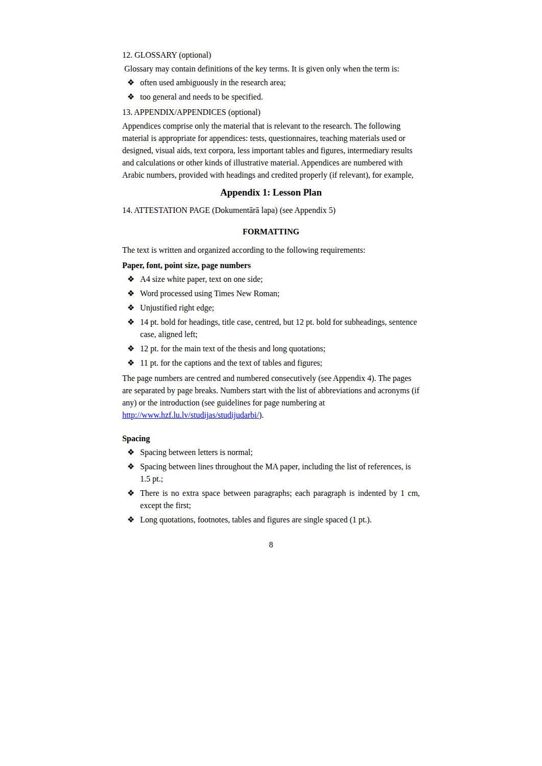12. GLOSSARY (optional)
Glossary may contain definitions of the key terms. It is given only when the term is:
often used ambiguously in the research area;
too general and needs to be specified.
13. APPENDIX/APPENDICES (optional)
Appendices comprise only the material that is relevant to the research. The following material is appropriate for appendices: tests, questionnaires, teaching materials used or designed, visual aids, text corpora, less important tables and figures, intermediary results and calculations or other kinds of illustrative material. Appendices are numbered with Arabic numbers, provided with headings and credited properly (if relevant), for example,
Appendix 1: Lesson Plan
14. ATTESTATION PAGE (Dokumentārā lapa) (see Appendix 5)
FORMATTING
The text is written and organized according to the following requirements:
Paper, font, point size, page numbers
A4 size white paper, text on one side;
Word processed using Times New Roman;
Unjustified right edge;
14 pt. bold for headings, title case, centred, but 12 pt. bold for subheadings, sentence case, aligned left;
12 pt. for the main text of the thesis and long quotations;
11 pt. for the captions and the text of tables and figures;
The page numbers are centred and numbered consecutively (see Appendix 4). The pages are separated by page breaks. Numbers start with the list of abbreviations and acronyms (if any) or the introduction (see guidelines for page numbering at http://www.hzf.lu.lv/studijas/studijudarbi/).
Spacing
Spacing between letters is normal;
Spacing between lines throughout the MA paper, including the list of references, is 1.5 pt.;
There is no extra space between paragraphs; each paragraph is indented by 1 cm, except the first;
Long quotations, footnotes, tables and figures are single spaced (1 pt.).
8